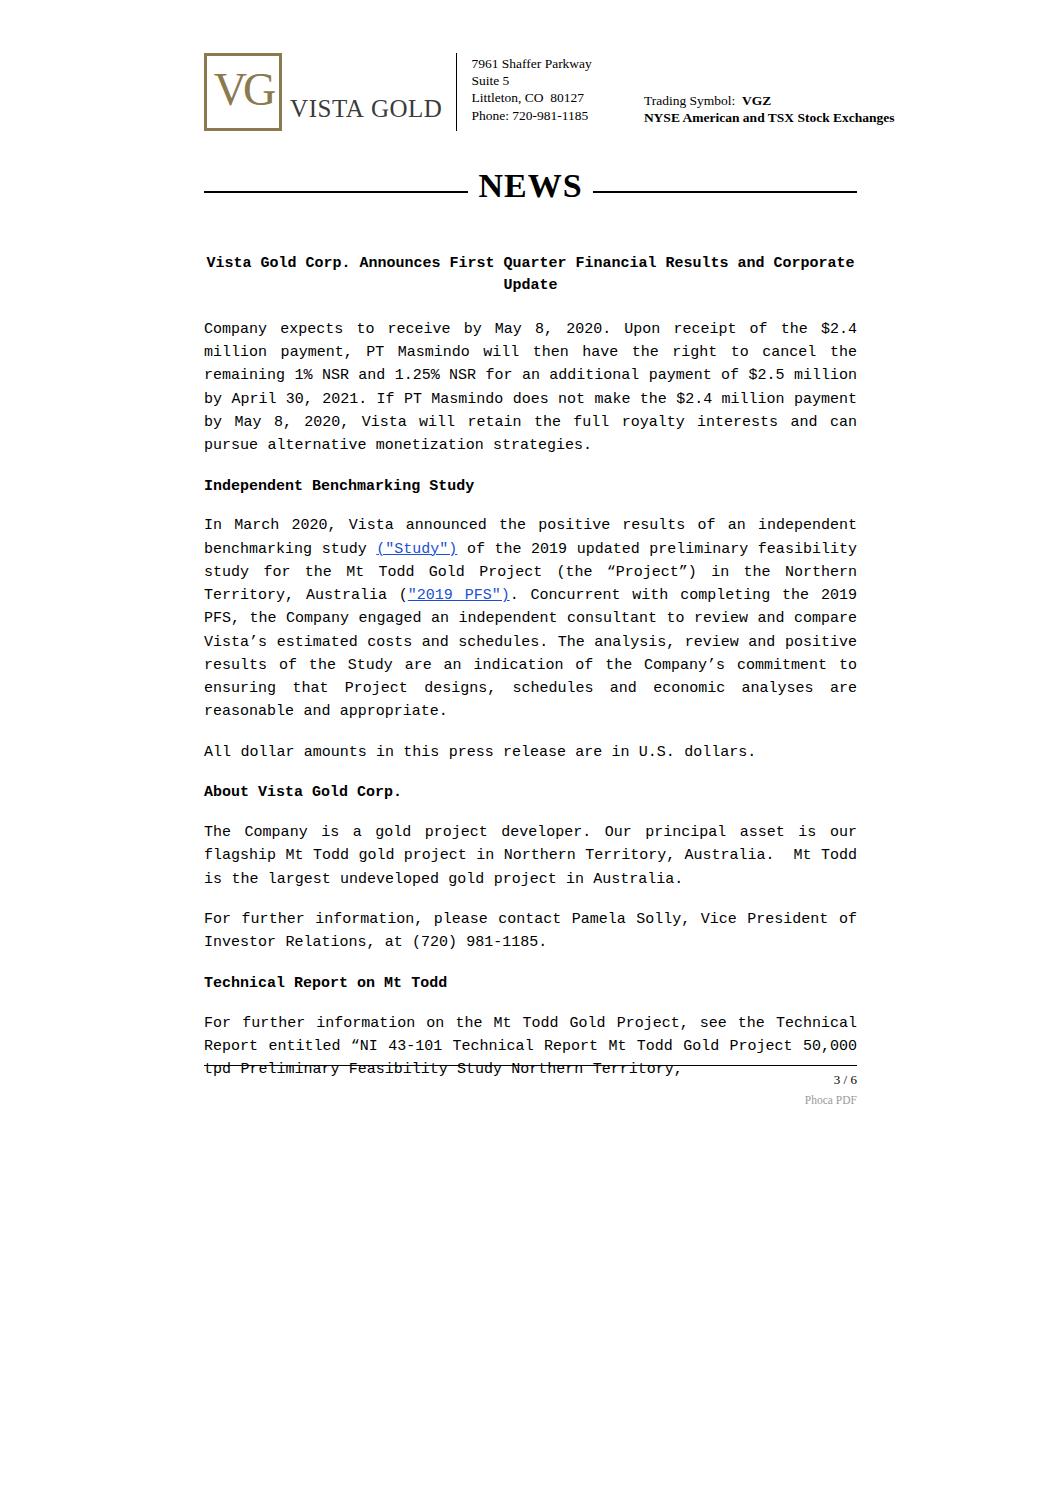VG
VISTA GOLD
7961 Shaffer Parkway
Suite 5
Littleton, CO 80127
Phone: 720-981-1185
Trading Symbol: VGZ
NYSE American and TSX Stock Exchanges
NEWS
Vista Gold Corp. Announces First Quarter Financial Results and Corporate Update
Company expects to receive by May 8, 2020. Upon receipt of the $2.4 million payment, PT Masmindo will then have the right to cancel the remaining 1% NSR and 1.25% NSR for an additional payment of $2.5 million by April 30, 2021. If PT Masmindo does not make the $2.4 million payment by May 8, 2020, Vista will retain the full royalty interests and can pursue alternative monetization strategies.
Independent Benchmarking Study
In March 2020, Vista announced the positive results of an independent benchmarking study ("Study") of the 2019 updated preliminary feasibility study for the Mt Todd Gold Project (the “Project”) in the Northern Territory, Australia ("2019 PFS"). Concurrent with completing the 2019 PFS, the Company engaged an independent consultant to review and compare Vista’s estimated costs and schedules. The analysis, review and positive results of the Study are an indication of the Company’s commitment to ensuring that Project designs, schedules and economic analyses are reasonable and appropriate.
All dollar amounts in this press release are in U.S. dollars.
About Vista Gold Corp.
The Company is a gold project developer. Our principal asset is our flagship Mt Todd gold project in Northern Territory, Australia. Mt Todd is the largest undeveloped gold project in Australia.
For further information, please contact Pamela Solly, Vice President of Investor Relations, at (720) 981-1185.
Technical Report on Mt Todd
For further information on the Mt Todd Gold Project, see the Technical Report entitled “NI 43-101 Technical Report Mt Todd Gold Project 50,000 tpd Preliminary Feasibility Study Northern Territory,
3 / 6
Phoca PDF